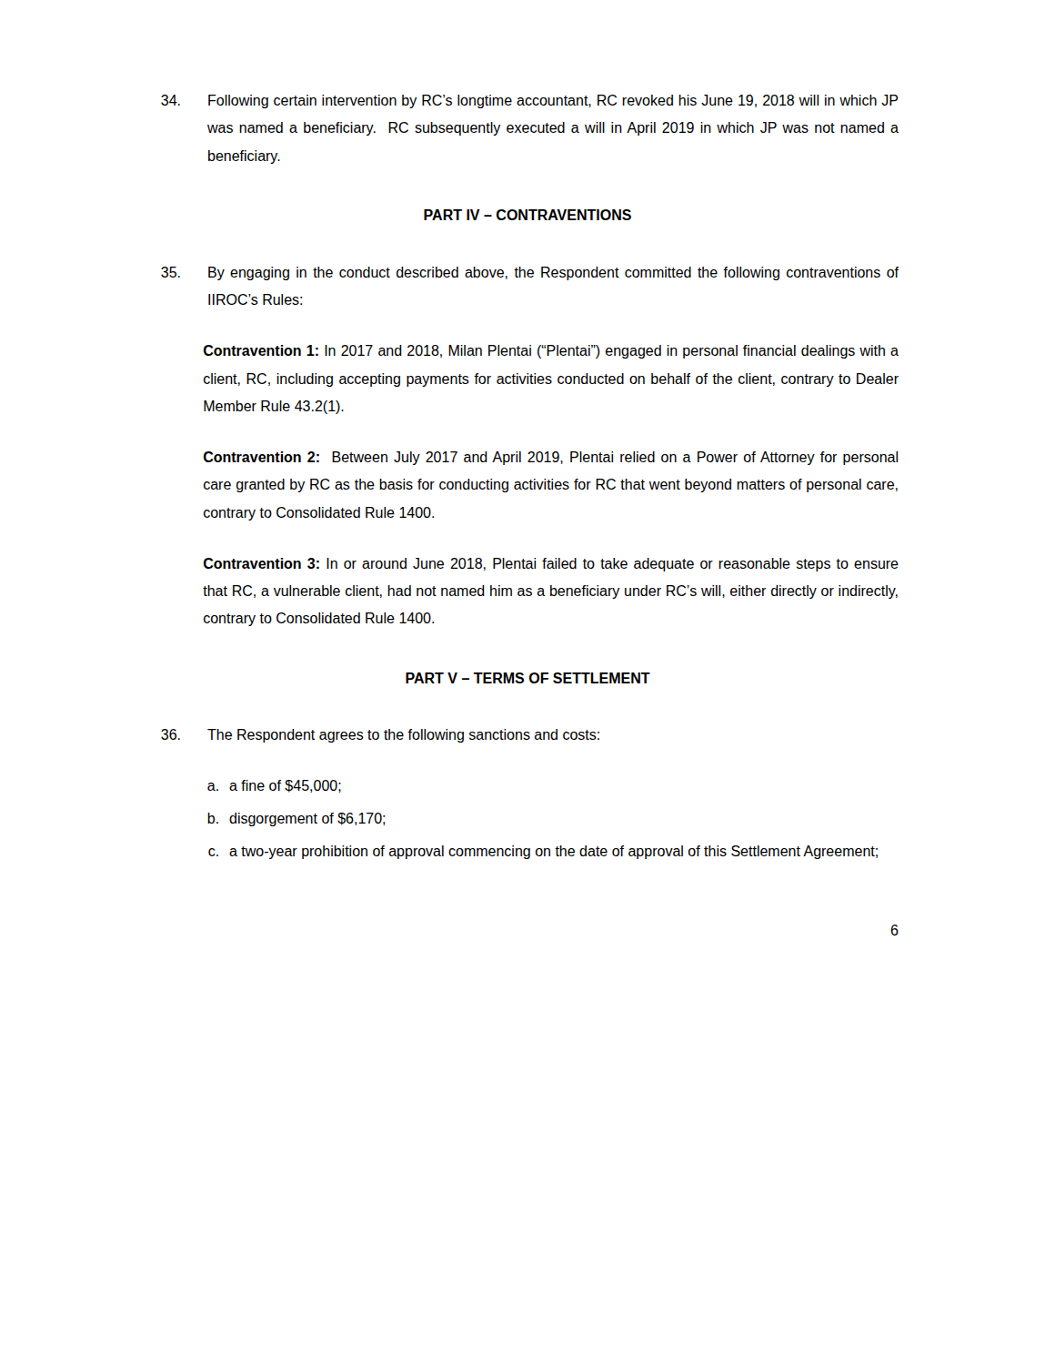34.
Following certain intervention by RC’s longtime accountant, RC revoked his June 19, 2018 will in which JP was named a beneficiary. RC subsequently executed a will in April 2019 in which JP was not named a beneficiary.
PART IV – CONTRAVENTIONS
35.
By engaging in the conduct described above, the Respondent committed the following contraventions of IIROC’s Rules:
Contravention 1: In 2017 and 2018, Milan Plentai (“Plentai”) engaged in personal financial dealings with a client, RC, including accepting payments for activities conducted on behalf of the client, contrary to Dealer Member Rule 43.2(1).
Contravention 2: Between July 2017 and April 2019, Plentai relied on a Power of Attorney for personal care granted by RC as the basis for conducting activities for RC that went beyond matters of personal care, contrary to Consolidated Rule 1400.
Contravention 3: In or around June 2018, Plentai failed to take adequate or reasonable steps to ensure that RC, a vulnerable client, had not named him as a beneficiary under RC’s will, either directly or indirectly, contrary to Consolidated Rule 1400.
PART V – TERMS OF SETTLEMENT
36.
The Respondent agrees to the following sanctions and costs:
a fine of $45,000;
disgorgement of $6,170;
a two-year prohibition of approval commencing on the date of approval of this Settlement Agreement;
6